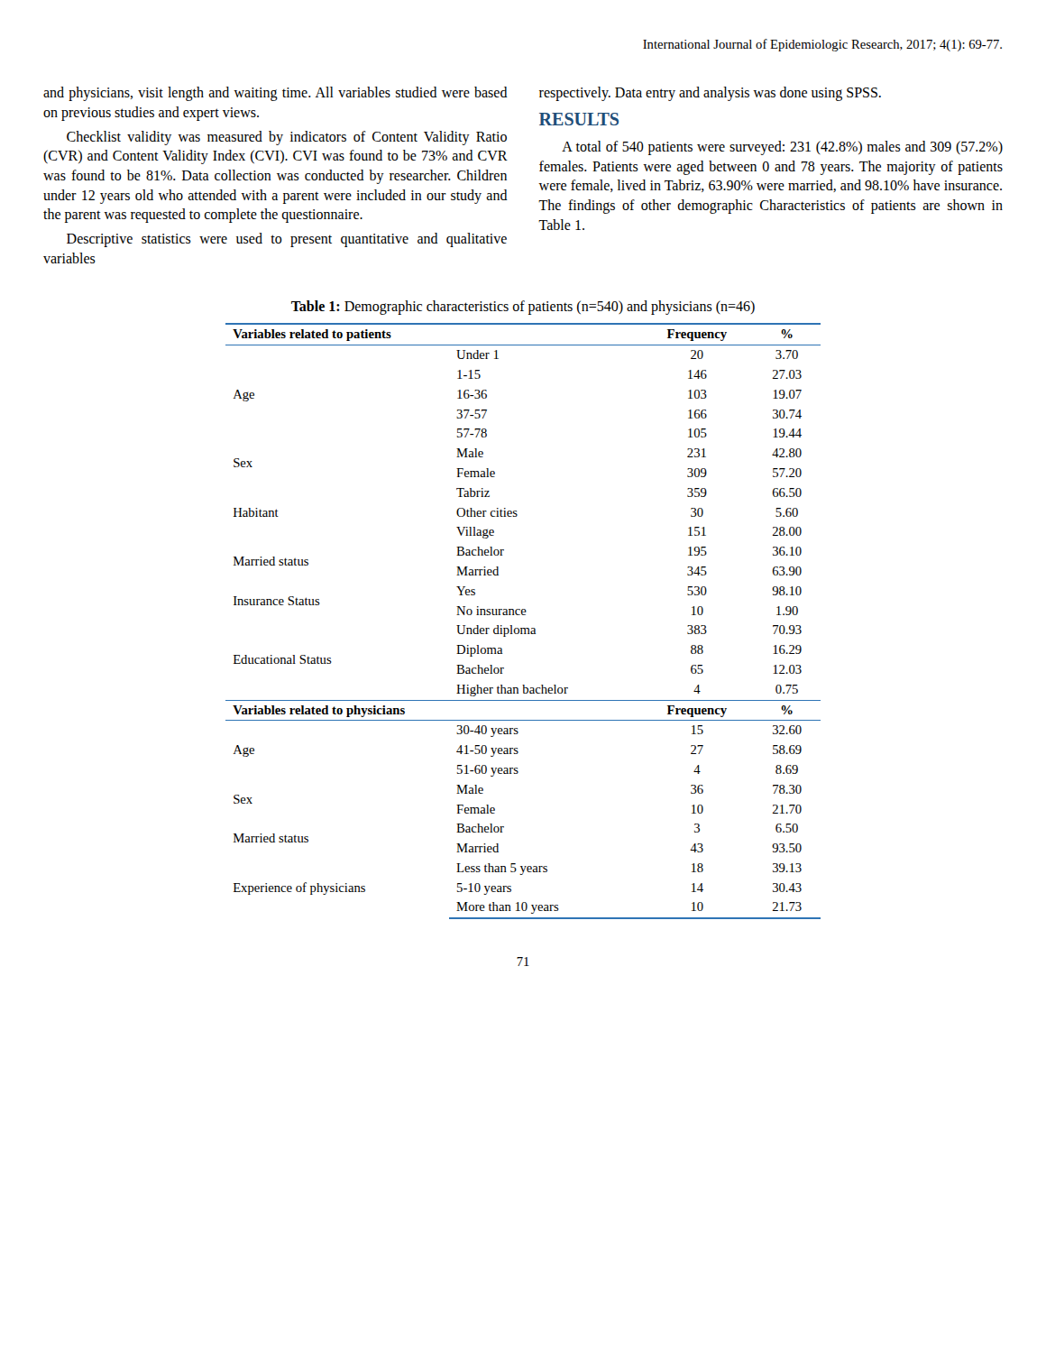International Journal of Epidemiologic Research, 2017; 4(1): 69-77.
and physicians, visit length and waiting time. All variables studied were based on previous studies and expert views.
Checklist validity was measured by indicators of Content Validity Ratio (CVR) and Content Validity Index (CVI). CVI was found to be 73% and CVR was found to be 81%. Data collection was conducted by researcher. Children under 12 years old who attended with a parent were included in our study and the parent was requested to complete the questionnaire.
Descriptive statistics were used to present quantitative and qualitative variables
respectively. Data entry and analysis was done using SPSS.
RESULTS
A total of 540 patients were surveyed: 231 (42.8%) males and 309 (57.2%) females. Patients were aged between 0 and 78 years. The majority of patients were female, lived in Tabriz, 63.90% were married, and 98.10% have insurance. The findings of other demographic Characteristics of patients are shown in Table 1.
Table 1: Demographic characteristics of patients (n=540) and physicians (n=46)
| Variables related to patients | Frequency | % |
| --- | --- | --- |
| Age | Under 1 | 20 | 3.70 |
| 1-15 | 146 | 27.03 |
| 16-36 | 103 | 19.07 |
| 37-57 | 166 | 30.74 |
| 57-78 | 105 | 19.44 |
| Sex | Male | 231 | 42.80 |
| Female | 309 | 57.20 |
| Habitant | Tabriz | 359 | 66.50 |
| Other cities | 30 | 5.60 |
| Village | 151 | 28.00 |
| Married status | Bachelor | 195 | 36.10 |
| Married | 345 | 63.90 |
| Insurance Status | Yes | 530 | 98.10 |
| No insurance | 10 | 1.90 |
| Educational Status | Under diploma | 383 | 70.93 |
| Diploma | 88 | 16.29 |
| Bachelor | 65 | 12.03 |
| Higher than bachelor | 4 | 0.75 |
| Variables related to physicians | Frequency | % |
| Age | 30-40 years | 15 | 32.60 |
| 41-50 years | 27 | 58.69 |
| 51-60 years | 4 | 8.69 |
| Sex | Male | 36 | 78.30 |
| Female | 10 | 21.70 |
| Married status | Bachelor | 3 | 6.50 |
| Married | 43 | 93.50 |
| Experience of physicians | Less than 5 years | 18 | 39.13 |
| 5-10 years | 14 | 30.43 |
| More than 10 years | 10 | 21.73 |
71